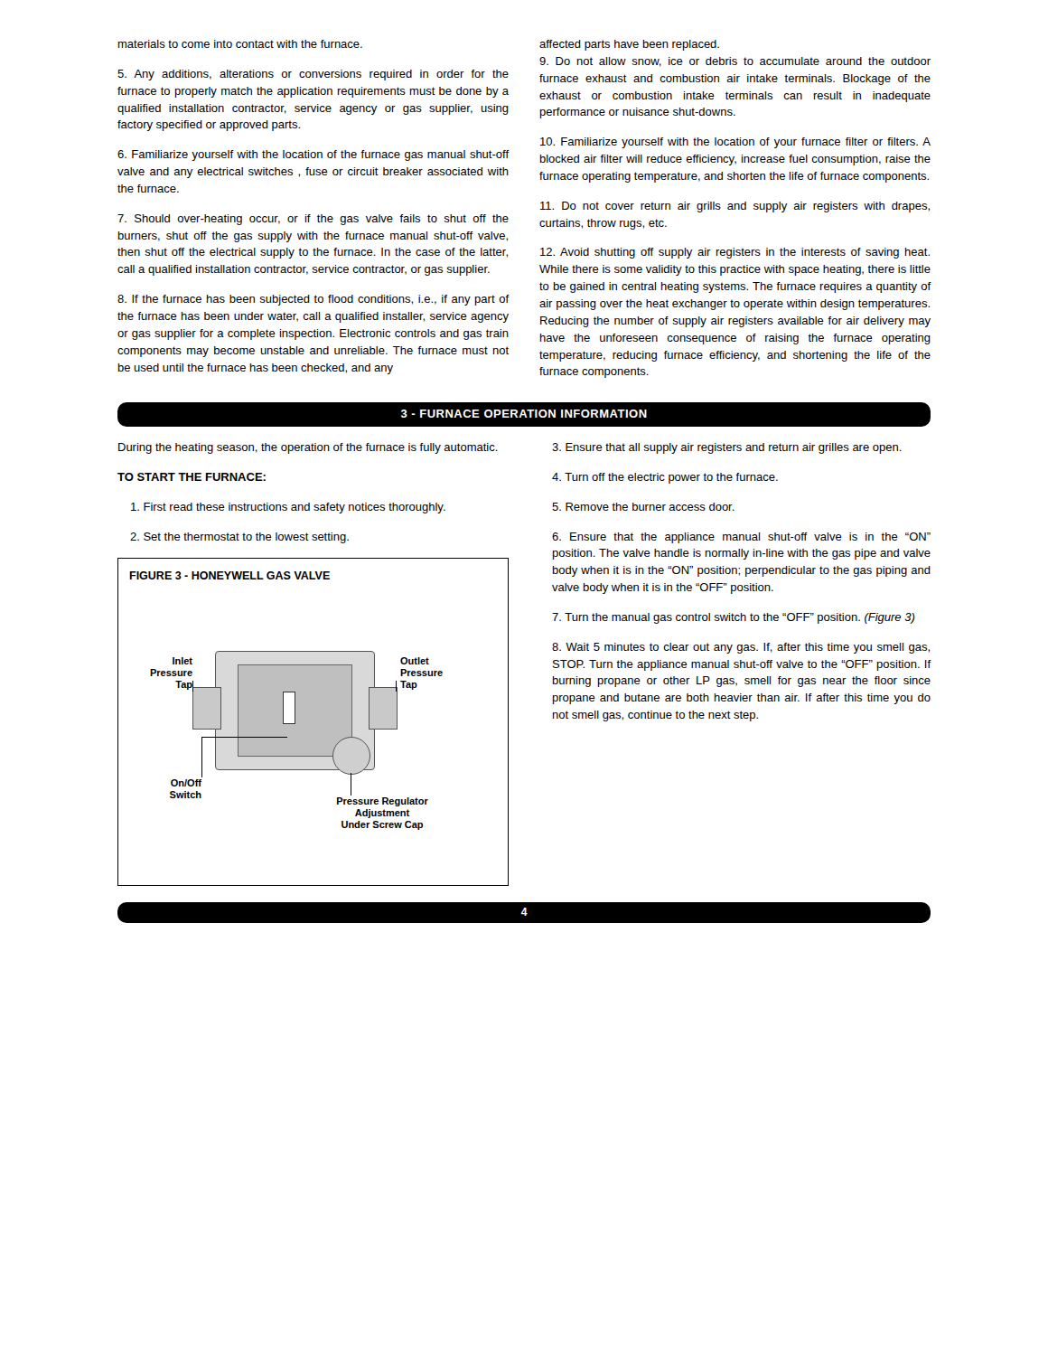materials to come into contact with the furnace.
5. Any additions, alterations or conversions required in order for the furnace to properly match the application requirements must be done by a qualified installation contractor, service agency or gas supplier, using factory specified or approved parts.
6. Familiarize yourself with the location of the furnace gas manual shut-off valve and any electrical switches , fuse or circuit breaker associated with the furnace.
7. Should over-heating occur, or if the gas valve fails to shut off the burners, shut off the gas supply with the furnace manual shut-off valve, then shut off the electrical supply to the furnace. In the case of the latter, call a qualified installation contractor, service contractor, or gas supplier.
8. If the furnace has been subjected to flood conditions, i.e., if any part of the furnace has been under water, call a qualified installer, service agency or gas supplier for a complete inspection. Electronic controls and gas train components may become unstable and unreliable. The furnace must not be used until the furnace has been checked, and any
affected parts have been replaced.
9. Do not allow snow, ice or debris to accumulate around the outdoor furnace exhaust and combustion air intake terminals. Blockage of the exhaust or combustion intake terminals can result in inadequate performance or nuisance shut-downs.
10. Familiarize yourself with the location of your furnace filter or filters. A blocked air filter will reduce efficiency, increase fuel consumption, raise the furnace operating temperature, and shorten the life of furnace components.
11. Do not cover return air grills and supply air registers with drapes, curtains, throw rugs, etc.
12. Avoid shutting off supply air registers in the interests of saving heat. While there is some validity to this practice with space heating, there is little to be gained in central heating systems. The furnace requires a quantity of air passing over the heat exchanger to operate within design temperatures. Reducing the number of supply air registers available for air delivery may have the unforeseen consequence of raising the furnace operating temperature, reducing furnace efficiency, and shortening the life of the furnace components.
3 - FURNACE OPERATION INFORMATION
During the heating season, the operation of the furnace is fully automatic.
TO START THE FURNACE:
1. First read these instructions and safety notices thoroughly.
2. Set the thermostat to the lowest setting.
FIGURE 3 - HONEYWELL GAS VALVE
Inlet
Pressure
Tap
Outlet
Pressure
Tap
On/Off
Switch
Pressure Regulator
Adjustment
Under Screw Cap
3. Ensure that all supply air registers and return air grilles are open.
4. Turn off the electric power to the furnace.
5. Remove the burner access door.
6. Ensure that the appliance manual shut-off valve is in the “ON” position. The valve handle is normally in-line with the gas pipe and valve body when it is in the “ON” position; perpendicular to the gas piping and valve body when it is in the “OFF” position.
7. Turn the manual gas control switch to the “OFF” position. (Figure 3)
8. Wait 5 minutes to clear out any gas. If, after this time you smell gas, STOP. Turn the appliance manual shut-off valve to the “OFF” position. If burning propane or other LP gas, smell for gas near the floor since propane and butane are both heavier than air. If after this time you do not smell gas, continue to the next step.
4